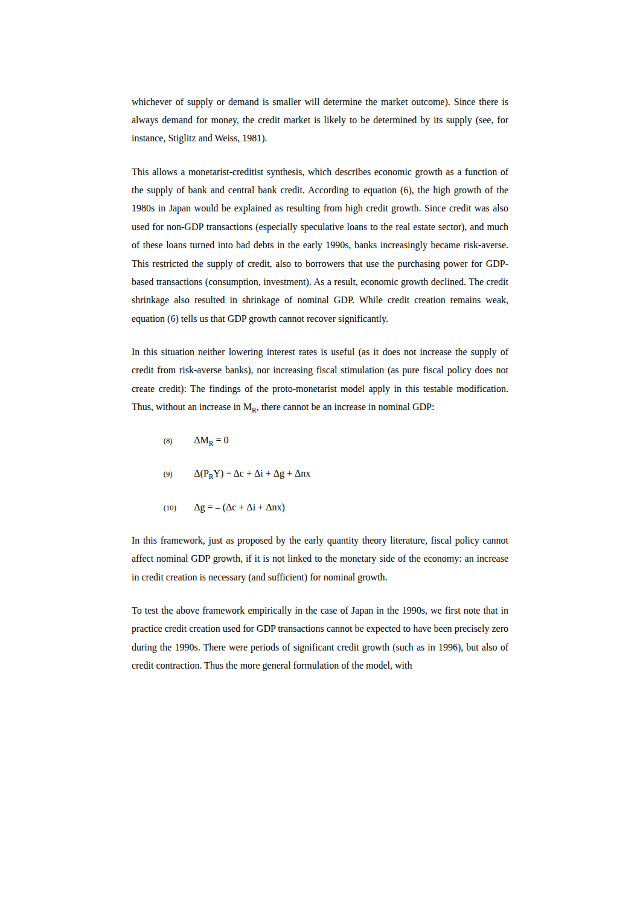whichever of supply or demand is smaller will determine the market outcome). Since there is always demand for money, the credit market is likely to be determined by its supply (see, for instance, Stiglitz and Weiss, 1981).
This allows a monetarist-creditist synthesis, which describes economic growth as a function of the supply of bank and central bank credit. According to equation (6), the high growth of the 1980s in Japan would be explained as resulting from high credit growth. Since credit was also used for non-GDP transactions (especially speculative loans to the real estate sector), and much of these loans turned into bad debts in the early 1990s, banks increasingly became risk-averse. This restricted the supply of credit, also to borrowers that use the purchasing power for GDP-based transactions (consumption, investment). As a result, economic growth declined. The credit shrinkage also resulted in shrinkage of nominal GDP. While credit creation remains weak, equation (6) tells us that GDP growth cannot recover significantly.
In this situation neither lowering interest rates is useful (as it does not increase the supply of credit from risk-averse banks), nor increasing fiscal stimulation (as pure fiscal policy does not create credit): The findings of the proto-monetarist model apply in this testable modification. Thus, without an increase in MR, there cannot be an increase in nominal GDP:
(8) ΔMR = 0
(9) Δ(PRY) = Δc + Δi + Δg + Δnx
(10) Δg = – (Δc + Δi + Δnx)
In this framework, just as proposed by the early quantity theory literature, fiscal policy cannot affect nominal GDP growth, if it is not linked to the monetary side of the economy: an increase in credit creation is necessary (and sufficient) for nominal growth.
To test the above framework empirically in the case of Japan in the 1990s, we first note that in practice credit creation used for GDP transactions cannot be expected to have been precisely zero during the 1990s. There were periods of significant credit growth (such as in 1996), but also of credit contraction. Thus the more general formulation of the model, with